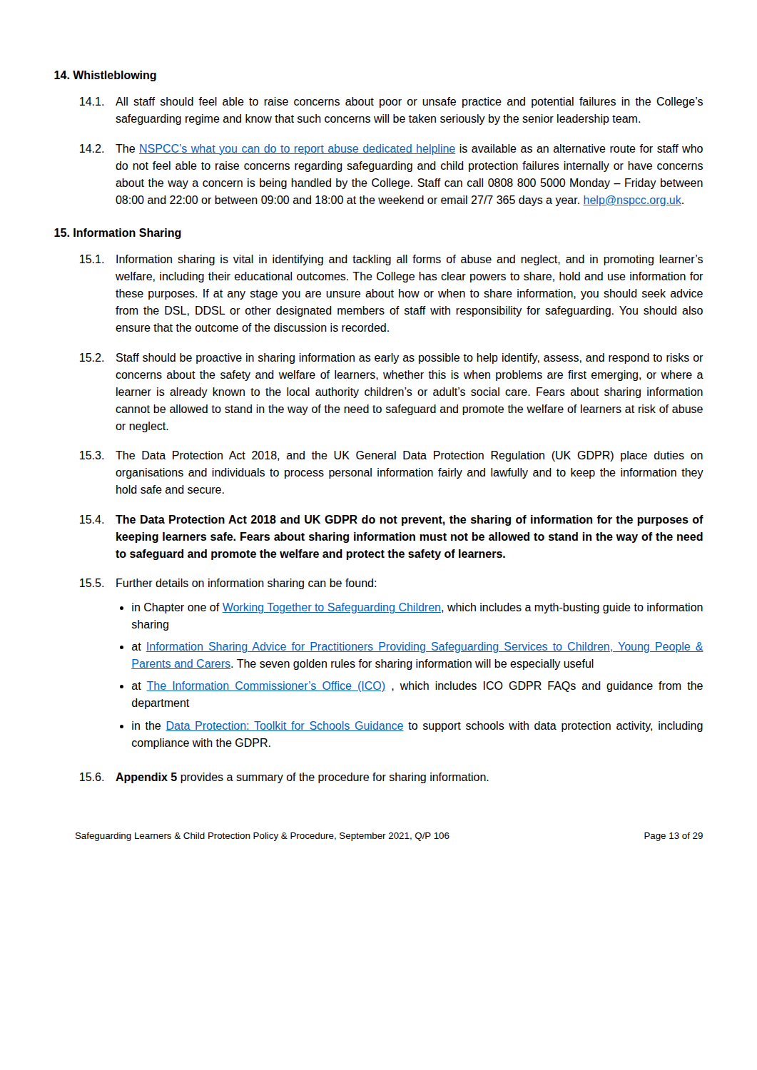14. Whistleblowing
14.1.
All staff should feel able to raise concerns about poor or unsafe practice and potential failures in the College’s safeguarding regime and know that such concerns will be taken seriously by the senior leadership team.
14.2.
The NSPCC’s what you can do to report abuse dedicated helpline is available as an alternative route for staff who do not feel able to raise concerns regarding safeguarding and child protection failures internally or have concerns about the way a concern is being handled by the College. Staff can call 0808 800 5000 Monday – Friday between 08:00 and 22:00 or between 09:00 and 18:00 at the weekend or email 27/7 365 days a year. help@nspcc.org.uk.
15. Information Sharing
15.1.
Information sharing is vital in identifying and tackling all forms of abuse and neglect, and in promoting learner’s welfare, including their educational outcomes. The College has clear powers to share, hold and use information for these purposes. If at any stage you are unsure about how or when to share information, you should seek advice from the DSL, DDSL or other designated members of staff with responsibility for safeguarding. You should also ensure that the outcome of the discussion is recorded.
15.2.
Staff should be proactive in sharing information as early as possible to help identify, assess, and respond to risks or concerns about the safety and welfare of learners, whether this is when problems are first emerging, or where a learner is already known to the local authority children’s or adult’s social care. Fears about sharing information cannot be allowed to stand in the way of the need to safeguard and promote the welfare of learners at risk of abuse or neglect.
15.3.
The Data Protection Act 2018, and the UK General Data Protection Regulation (UK GDPR) place duties on organisations and individuals to process personal information fairly and lawfully and to keep the information they hold safe and secure.
15.4.
The Data Protection Act 2018 and UK GDPR do not prevent, the sharing of information for the purposes of keeping learners safe. Fears about sharing information must not be allowed to stand in the way of the need to safeguard and promote the welfare and protect the safety of learners.
15.5.
Further details on information sharing can be found:
in Chapter one of Working Together to Safeguarding Children, which includes a myth-busting guide to information sharing
at Information Sharing Advice for Practitioners Providing Safeguarding Services to Children, Young People & Parents and Carers. The seven golden rules for sharing information will be especially useful
at The Information Commissioner’s Office (ICO) , which includes ICO GDPR FAQs and guidance from the department
in the Data Protection: Toolkit for Schools Guidance to support schools with data protection activity, including compliance with the GDPR.
15.6.
Appendix 5 provides a summary of the procedure for sharing information.
Safeguarding Learners & Child Protection Policy & Procedure, September 2021, Q/P 106
Page 13 of 29